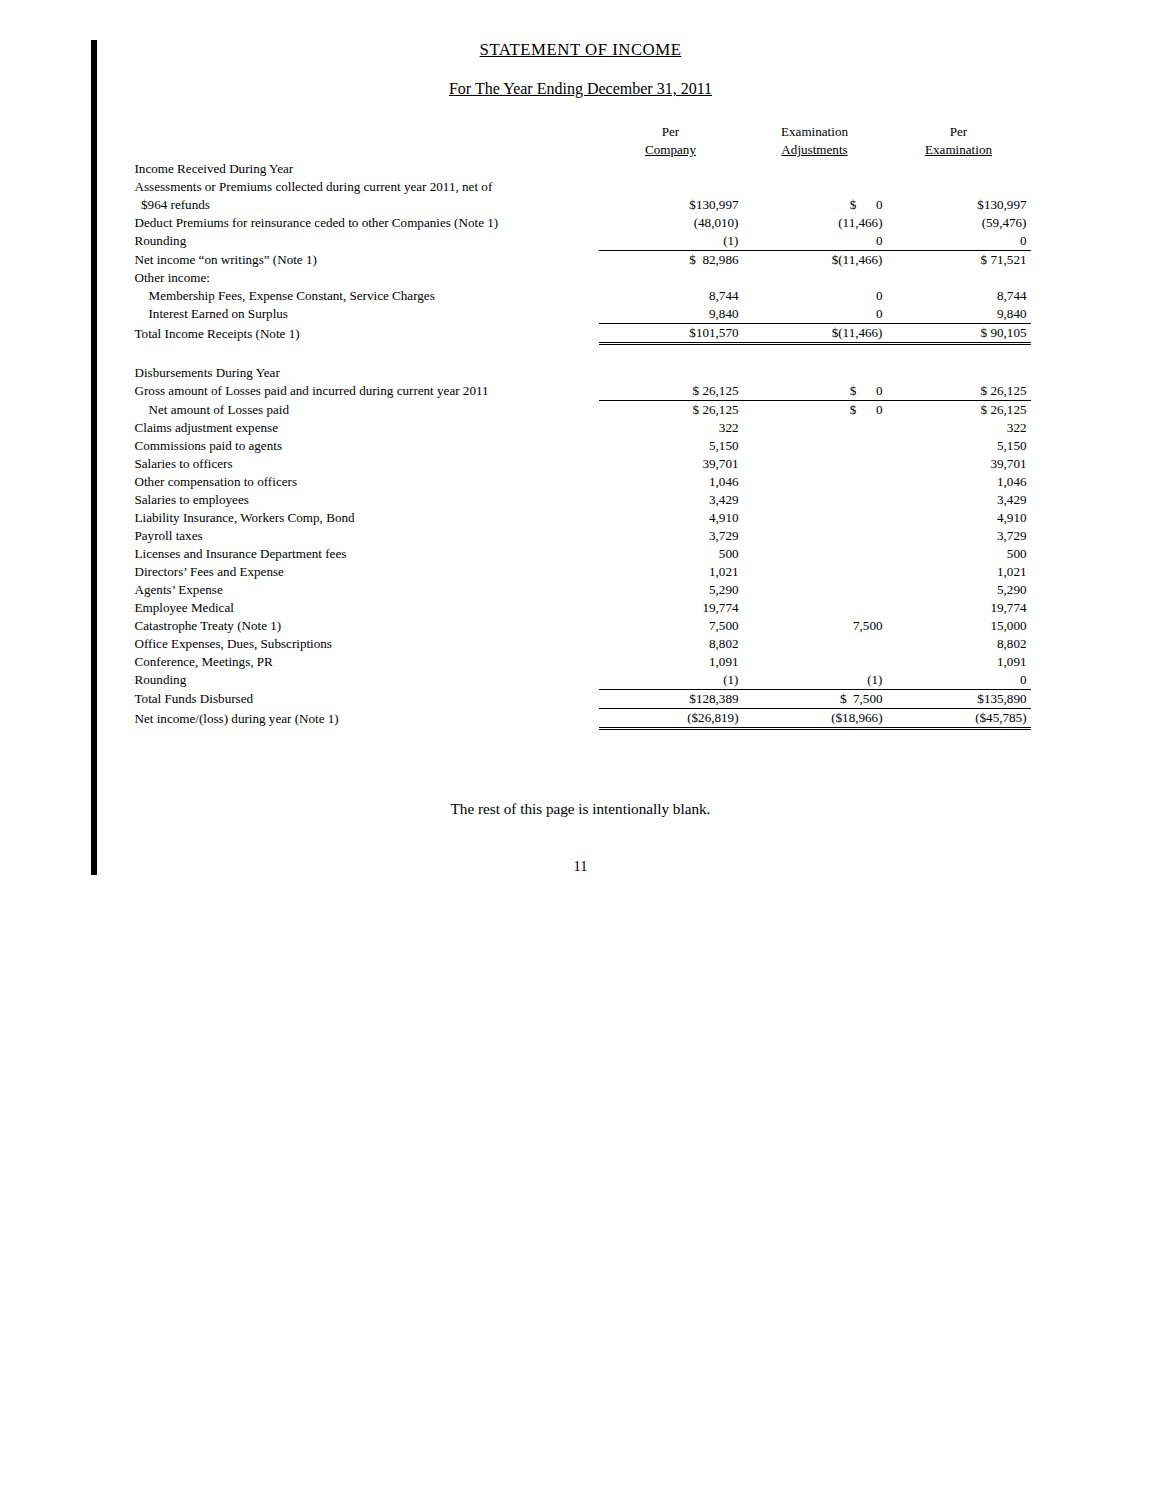STATEMENT OF INCOME
For The Year Ending December 31, 2011
| | Per | Examination | Per |
| --- | --- | --- | --- |
| | Company | Adjustments | Examination |
| Income Received During Year | | | |
| Assessments or Premiums collected during current year 2011, net of | | | |
| $964 refunds | $130,997 | $ 0 | $130,997 |
| Deduct Premiums for reinsurance ceded to other Companies (Note 1) | (48,010) | (11,466) | (59,476) |
| Rounding | (1) | 0 | 0 |
| Net income “on writings” (Note 1) | $ 82,986 | $(11,466) | $ 71,521 |
| Other income: | | | |
| Membership Fees, Expense Constant, Service Charges | 8,744 | 0 | 8,744 |
| Interest Earned on Surplus | 9,840 | 0 | 9,840 |
| Total Income Receipts (Note 1) | $101,570 | $(11,466) | $ 90,105 |
| Disbursements During Year | | | |
| Gross amount of Losses paid and incurred during current year 2011 | $ 26,125 | $ 0 | $ 26,125 |
| Net amount of Losses paid | $ 26,125 | $ 0 | $ 26,125 |
| Claims adjustment expense | 322 | | 322 |
| Commissions paid to agents | 5,150 | | 5,150 |
| Salaries to officers | 39,701 | | 39,701 |
| Other compensation to officers | 1,046 | | 1,046 |
| Salaries to employees | 3,429 | | 3,429 |
| Liability Insurance, Workers Comp, Bond | 4,910 | | 4,910 |
| Payroll taxes | 3,729 | | 3,729 |
| Licenses and Insurance Department fees | 500 | | 500 |
| Directors’ Fees and Expense | 1,021 | | 1,021 |
| Agents’ Expense | 5,290 | | 5,290 |
| Employee Medical | 19,774 | | 19,774 |
| Catastrophe Treaty (Note 1) | 7,500 | 7,500 | 15,000 |
| Office Expenses, Dues, Subscriptions | 8,802 | | 8,802 |
| Conference, Meetings, PR | 1,091 | | 1,091 |
| Rounding | (1) | (1) | 0 |
| Total Funds Disbursed | $128,389 | $ 7,500 | $135,890 |
| Net income/(loss) during year (Note 1) | ($26,819) | ($18,966) | ($45,785) |
The rest of this page is intentionally blank.
11